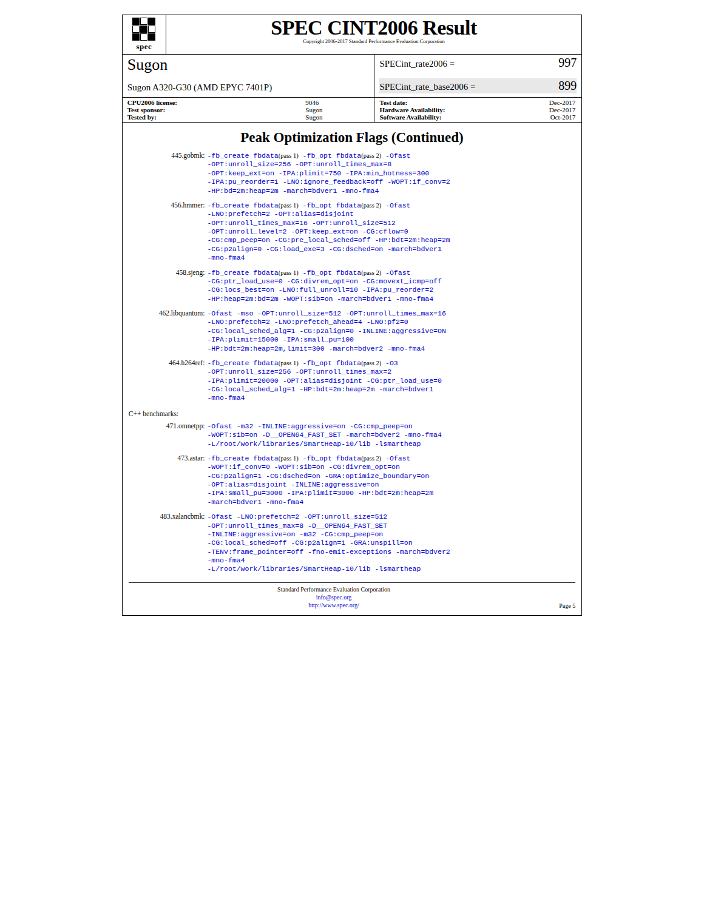spec
SPEC CINT2006 Result
Copyright 2006-2017 Standard Performance Evaluation Corporation
Sugon
Sugon A320-G30 (AMD EPYC 7401P)
SPECint_rate2006 = 997
SPECint_rate_base2006 = 899
| CPU2006 license: | 9046 |
| Test sponsor: | Sugon |
| Tested by: | Sugon |
| Test date: | Dec-2017 |
| Hardware Availability: | Dec-2017 |
| Software Availability: | Oct-2017 |
Peak Optimization Flags (Continued)
445.gobmk:
-fb_create fbdata(pass 1) -fb_opt fbdata(pass 2) -Ofast -OPT:unroll_size=256 -OPT:unroll_times_max=8 -OPT:keep_ext=on -IPA:plimit=750 -IPA:min_hotness=300 -IPA:pu_reorder=1 -LNO:ignore_feedback=off -WOPT:if_conv=2 -HP:bd=2m:heap=2m -march=bdver1 -mno-fma4
456.hmmer:
-fb_create fbdata(pass 1) -fb_opt fbdata(pass 2) -Ofast -LNO:prefetch=2 -OPT:alias=disjoint -OPT:unroll_times_max=16 -OPT:unroll_size=512 -OPT:unroll_level=2 -OPT:keep_ext=on -CG:cflow=0 -CG:cmp_peep=on -CG:pre_local_sched=off -HP:bdt=2m:heap=2m -CG:p2align=0 -CG:load_exe=3 -CG:dsched=on -march=bdver1 -mno-fma4
458.sjeng:
-fb_create fbdata(pass 1) -fb_opt fbdata(pass 2) -Ofast -CG:ptr_load_use=0 -CG:divrem_opt=on -CG:movext_icmp=off -CG:locs_best=on -LNO:full_unroll=10 -IPA:pu_reorder=2 -HP:heap=2m:bd=2m -WOPT:sib=on -march=bdver1 -mno-fma4
462.libquantum:
-Ofast -mso -OPT:unroll_size=512 -OPT:unroll_times_max=16 -LNO:prefetch=2 -LNO:prefetch_ahead=4 -LNO:pf2=0 -CG:local_sched_alg=1 -CG:p2align=0 -INLINE:aggressive=ON -IPA:plimit=15000 -IPA:small_pu=100 -HP:bdt=2m:heap=2m,limit=300 -march=bdver2 -mno-fma4
464.h264ref:
-fb_create fbdata(pass 1) -fb_opt fbdata(pass 2) -O3 -OPT:unroll_size=256 -OPT:unroll_times_max=2 -IPA:plimit=20000 -OPT:alias=disjoint -CG:ptr_load_use=0 -CG:local_sched_alg=1 -HP:bdt=2m:heap=2m -march=bdver1 -mno-fma4
C++ benchmarks:
471.omnetpp:
-Ofast -m32 -INLINE:aggressive=on -CG:cmp_peep=on -WOPT:sib=on -D__OPEN64_FAST_SET -march=bdver2 -mno-fma4 -L/root/work/libraries/SmartHeap-10/lib -lsmartheap
473.astar:
-fb_create fbdata(pass 1) -fb_opt fbdata(pass 2) -Ofast -WOPT:if_conv=0 -WOPT:sib=on -CG:divrem_opt=on -CG:p2align=1 -CG:dsched=on -GRA:optimize_boundary=on -OPT:alias=disjoint -INLINE:aggressive=on -IPA:small_pu=3000 -IPA:plimit=3000 -HP:bdt=2m:heap=2m -march=bdver1 -mno-fma4
483.xalancbmk:
-Ofast -LNO:prefetch=2 -OPT:unroll_size=512 -OPT:unroll_times_max=8 -D__OPEN64_FAST_SET -INLINE:aggressive=on -m32 -CG:cmp_peep=on -CG:local_sched=off -CG:p2align=1 -GRA:unspill=on -TENV:frame_pointer=off -fno-emit-exceptions -march=bdver2 -mno-fma4 -L/root/work/libraries/SmartHeap-10/lib -lsmartheap
Standard Performance Evaluation Corporation
info@spec.org
http://www.spec.org/
Page 5